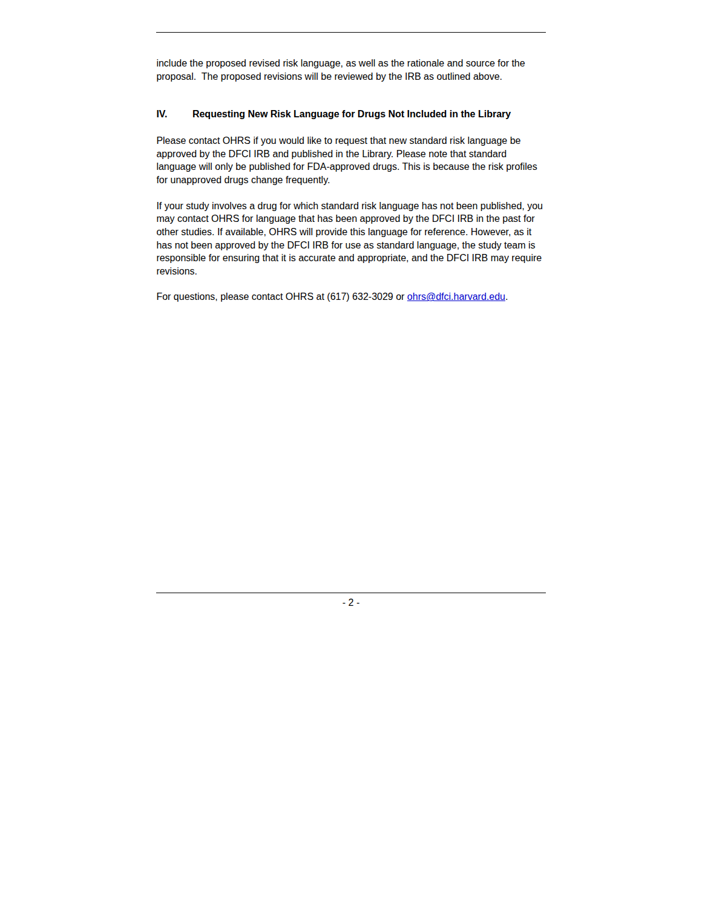include the proposed revised risk language, as well as the rationale and source for the proposal. The proposed revisions will be reviewed by the IRB as outlined above.
IV. Requesting New Risk Language for Drugs Not Included in the Library
Please contact OHRS if you would like to request that new standard risk language be approved by the DFCI IRB and published in the Library. Please note that standard language will only be published for FDA-approved drugs. This is because the risk profiles for unapproved drugs change frequently.
If your study involves a drug for which standard risk language has not been published, you may contact OHRS for language that has been approved by the DFCI IRB in the past for other studies. If available, OHRS will provide this language for reference. However, as it has not been approved by the DFCI IRB for use as standard language, the study team is responsible for ensuring that it is accurate and appropriate, and the DFCI IRB may require revisions.
For questions, please contact OHRS at (617) 632-3029 or ohrs@dfci.harvard.edu.
- 2 -